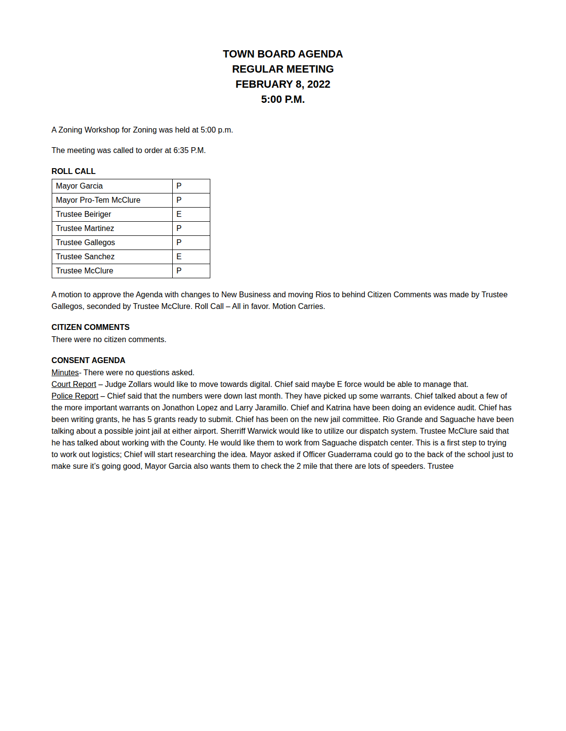TOWN BOARD AGENDA
REGULAR MEETING
FEBRUARY 8, 2022
5:00 P.M.
A Zoning Workshop for Zoning was held at 5:00 p.m.
The meeting was called to order at 6:35 P.M.
ROLL CALL
| Mayor Garcia | P |
| Mayor Pro-Tem McClure | P |
| Trustee Beiriger | E |
| Trustee Martinez | P |
| Trustee Gallegos | P |
| Trustee Sanchez | E |
| Trustee McClure | P |
A motion to approve the Agenda with changes to New Business and moving Rios to behind Citizen Comments was made by Trustee Gallegos, seconded by Trustee McClure. Roll Call – All in favor. Motion Carries.
CITIZEN COMMENTS
There were no citizen comments.
CONSENT AGENDA
Minutes- There were no questions asked.
Court Report – Judge Zollars would like to move towards digital. Chief said maybe E force would be able to manage that.
Police Report – Chief said that the numbers were down last month. They have picked up some warrants. Chief talked about a few of the more important warrants on Jonathon Lopez and Larry Jaramillo. Chief and Katrina have been doing an evidence audit. Chief has been writing grants, he has 5 grants ready to submit. Chief has been on the new jail committee. Rio Grande and Saguache have been talking about a possible joint jail at either airport. Sherriff Warwick would like to utilize our dispatch system. Trustee McClure said that he has talked about working with the County. He would like them to work from Saguache dispatch center. This is a first step to trying to work out logistics; Chief will start researching the idea. Mayor asked if Officer Guaderrama could go to the back of the school just to make sure it’s going good, Mayor Garcia also wants them to check the 2 mile that there are lots of speeders. Trustee